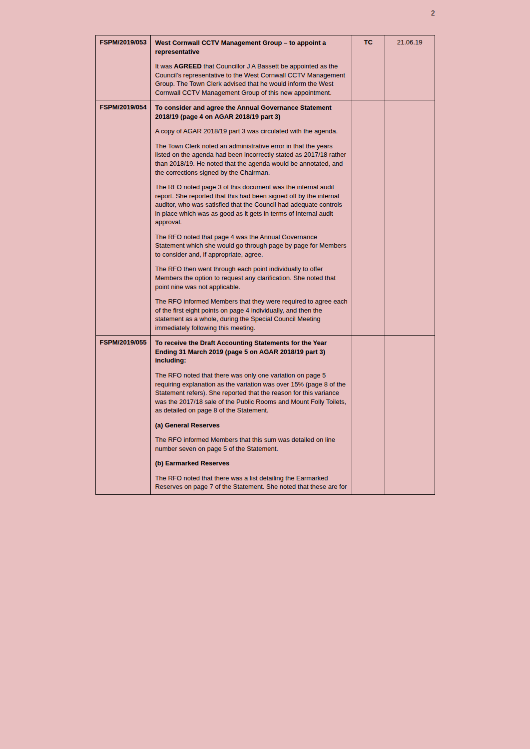2
| FSPM/2019/053 | West Cornwall CCTV Management Group – to appoint a representative It was AGREED that Councillor J A Bassett be appointed as the Council’s representative to the West Cornwall CCTV Management Group. The Town Clerk advised that he would inform the West Cornwall CCTV Management Group of this new appointment. | TC | 21.06.19 |
| FSPM/2019/054 | To consider and agree the Annual Governance Statement 2018/19 (page 4 on AGAR 2018/19 part 3) A copy of AGAR 2018/19 part 3 was circulated with the agenda. The Town Clerk noted an administrative error in that the years listed on the agenda had been incorrectly stated as 2017/18 rather than 2018/19. He noted that the agenda would be annotated, and the corrections signed by the Chairman. The RFO noted page 3 of this document was the internal audit report. She reported that this had been signed off by the internal auditor, who was satisfied that the Council had adequate controls in place which was as good as it gets in terms of internal audit approval. The RFO noted that page 4 was the Annual Governance Statement which she would go through page by page for Members to consider and, if appropriate, agree. The RFO then went through each point individually to offer Members the option to request any clarification. She noted that point nine was not applicable. The RFO informed Members that they were required to agree each of the first eight points on page 4 individually, and then the statement as a whole, during the Special Council Meeting immediately following this meeting. | | |
| FSPM/2019/055 | To receive the Draft Accounting Statements for the Year Ending 31 March 2019 (page 5 on AGAR 2018/19 part 3) including: The RFO noted that there was only one variation on page 5 requiring explanation as the variation was over 15% (page 8 of the Statement refers). She reported that the reason for this variance was the 2017/18 sale of the Public Rooms and Mount Folly Toilets, as detailed on page 8 of the Statement. (a) General Reserves The RFO informed Members that this sum was detailed on line number seven on page 5 of the Statement. (b) Earmarked Reserves The RFO noted that there was a list detailing the Earmarked Reserves on page 7 of the Statement. She noted that these are for | | |